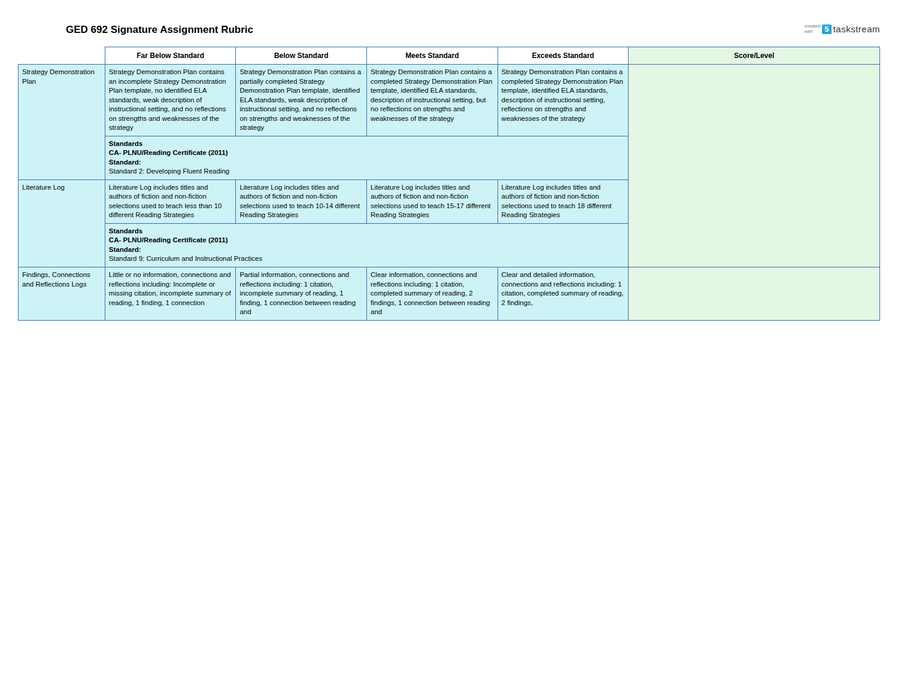GED 692 Signature Assignment Rubric
created
with 5 taskstream
| | Far Below Standard | Below Standard | Meets Standard | Exceeds Standard | Score/Level |
| --- | --- | --- | --- | --- | --- |
| Strategy Demonstration Plan | Strategy Demonstration Plan contains an incomplete Strategy Demonstration Plan template, no identified ELA standards, weak description of instructional setting, and no reflections on strengths and weaknesses of the strategy | Strategy Demonstration Plan contains a partially completed Strategy Demonstration Plan template, identified ELA standards, weak description of instructional setting, and no reflections on strengths and weaknesses of the strategy | Strategy Demonstration Plan contains a completed Strategy Demonstration Plan template, identified ELA standards, description of instructional setting, but no reflections on strengths and weaknesses of the strategy | Strategy Demonstration Plan contains a completed Strategy Demonstration Plan template, identified ELA standards, description of instructional setting, reflections on strengths and weaknesses of the strategy | |
| Standards CA- PLNU/Reading Certificate (2011) Standard: Standard 2: Developing Fluent Reading |
| Literature Log | Literature Log includes titles and authors of fiction and non-fiction selections used to teach less than 10 different Reading Strategies | Literature Log includes titles and authors of fiction and non-fiction selections used to teach 10-14 different Reading Strategies | Literature Log includes titles and authors of fiction and non-fiction selections used to teach 15-17 different Reading Strategies | Literature Log includes titles and authors of fiction and non-fiction selections used to teach 18 different Reading Strategies |
| Standards CA- PLNU/Reading Certificate (2011) Standard: Standard 9: Curriculum and Instructional Practices |
| Findings, Connections and Reflections Logs | Little or no information, connections and reflections including: Incomplete or missing citation, incomplete summary of reading, 1 finding, 1 connection | Partial information, connections and reflections including: 1 citation, incomplete summary of reading, 1 finding, 1 connection between reading and | Clear information, connections and reflections including: 1 citation, completed summary of reading, 2 findings, 1 connection between reading and | Clear and detailed information, connections and reflections including: 1 citation, completed summary of reading, 2 findings, | |